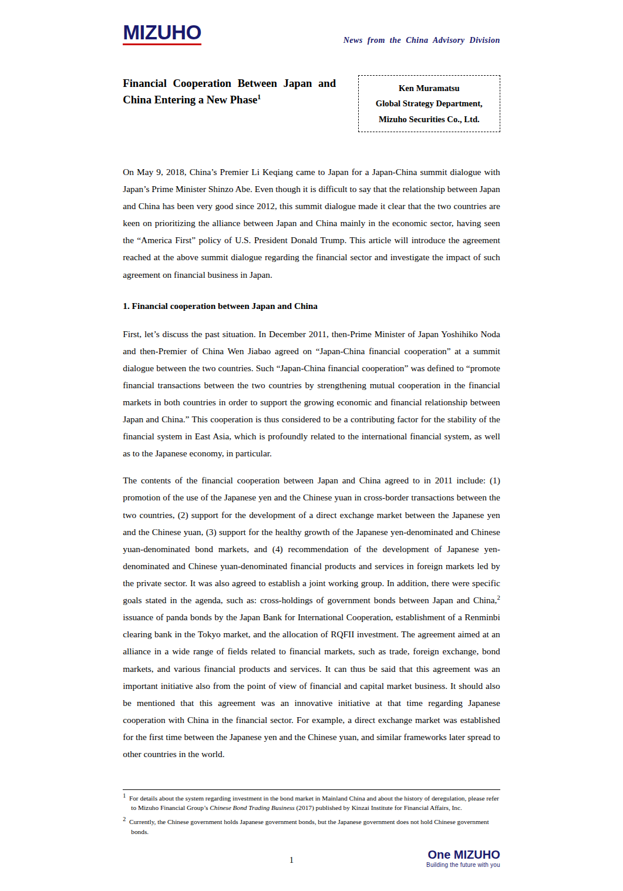MIZUHO
News from the China Advisory Division
Financial Cooperation Between Japan and China Entering a New Phase1
Ken Muramatsu
Global Strategy Department,
Mizuho Securities Co., Ltd.
On May 9, 2018, China’s Premier Li Keqiang came to Japan for a Japan-China summit dialogue with Japan’s Prime Minister Shinzo Abe. Even though it is difficult to say that the relationship between Japan and China has been very good since 2012, this summit dialogue made it clear that the two countries are keen on prioritizing the alliance between Japan and China mainly in the economic sector, having seen the “America First” policy of U.S. President Donald Trump. This article will introduce the agreement reached at the above summit dialogue regarding the financial sector and investigate the impact of such agreement on financial business in Japan.
1. Financial cooperation between Japan and China
First, let’s discuss the past situation. In December 2011, then-Prime Minister of Japan Yoshihiko Noda and then-Premier of China Wen Jiabao agreed on “Japan-China financial cooperation” at a summit dialogue between the two countries. Such “Japan-China financial cooperation” was defined to “promote financial transactions between the two countries by strengthening mutual cooperation in the financial markets in both countries in order to support the growing economic and financial relationship between Japan and China.” This cooperation is thus considered to be a contributing factor for the stability of the financial system in East Asia, which is profoundly related to the international financial system, as well as to the Japanese economy, in particular.
The contents of the financial cooperation between Japan and China agreed to in 2011 include: (1) promotion of the use of the Japanese yen and the Chinese yuan in cross-border transactions between the two countries, (2) support for the development of a direct exchange market between the Japanese yen and the Chinese yuan, (3) support for the healthy growth of the Japanese yen-denominated and Chinese yuan-denominated bond markets, and (4) recommendation of the development of Japanese yen-denominated and Chinese yuan-denominated financial products and services in foreign markets led by the private sector. It was also agreed to establish a joint working group. In addition, there were specific goals stated in the agenda, such as: cross-holdings of government bonds between Japan and China,2 issuance of panda bonds by the Japan Bank for International Cooperation, establishment of a Renminbi clearing bank in the Tokyo market, and the allocation of RQFII investment. The agreement aimed at an alliance in a wide range of fields related to financial markets, such as trade, foreign exchange, bond markets, and various financial products and services. It can thus be said that this agreement was an important initiative also from the point of view of financial and capital market business. It should also be mentioned that this agreement was an innovative initiative at that time regarding Japanese cooperation with China in the financial sector. For example, a direct exchange market was established for the first time between the Japanese yen and the Chinese yuan, and similar frameworks later spread to other countries in the world.
1 For details about the system regarding investment in the bond market in Mainland China and about the history of deregulation, please refer to Mizuho Financial Group’s Chinese Bond Trading Business (2017) published by Kinzai Institute for Financial Affairs, Inc.
2 Currently, the Chinese government holds Japanese government bonds, but the Japanese government does not hold Chinese government bonds.
1
One MIZUHO
Building the future with you